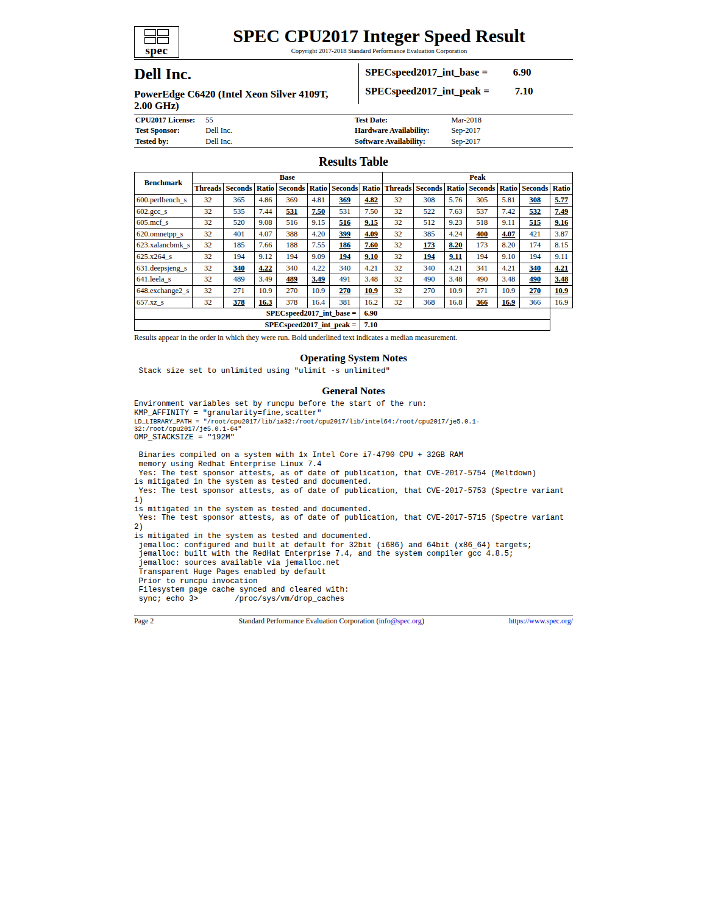spec
SPEC CPU2017 Integer Speed Result
Copyright 2017-2018 Standard Performance Evaluation Corporation
Dell Inc.
PowerEdge C6420 (Intel Xeon Silver 4109T,
2.00 GHz)
SPECspeed2017_int_base = 6.90
SPECspeed2017_int_peak = 7.10
| CPU2017 License: | 55 | Test Date: | Mar-2018 |
| Test Sponsor: | Dell Inc. | Hardware Availability: | Sep-2017 |
| Tested by: | Dell Inc. | Software Availability: | Sep-2017 |
Results Table
| Benchmark | Base | Peak |
| --- | --- | --- |
| Threads | Seconds | Ratio | Seconds | Ratio | Seconds | Ratio | Threads | Seconds | Ratio | Seconds | Ratio | Seconds | Ratio |
| 600.perlbench_s | 32 | 365 | 4.86 | 369 | 4.81 | 369 | 4.82 | 32 | 308 | 5.76 | 305 | 5.81 | 308 | 5.77 |
| 602.gcc_s | 32 | 535 | 7.44 | 531 | 7.50 | 531 | 7.50 | 32 | 522 | 7.63 | 537 | 7.42 | 532 | 7.49 |
| 605.mcf_s | 32 | 520 | 9.08 | 516 | 9.15 | 516 | 9.15 | 32 | 512 | 9.23 | 518 | 9.11 | 515 | 9.16 |
| 620.omnetpp_s | 32 | 401 | 4.07 | 388 | 4.20 | 399 | 4.09 | 32 | 385 | 4.24 | 400 | 4.07 | 421 | 3.87 |
| 623.xalancbmk_s | 32 | 185 | 7.66 | 188 | 7.55 | 186 | 7.60 | 32 | 173 | 8.20 | 173 | 8.20 | 174 | 8.15 |
| 625.x264_s | 32 | 194 | 9.12 | 194 | 9.09 | 194 | 9.10 | 32 | 194 | 9.11 | 194 | 9.10 | 194 | 9.11 |
| 631.deepsjeng_s | 32 | 340 | 4.22 | 340 | 4.22 | 340 | 4.21 | 32 | 340 | 4.21 | 341 | 4.21 | 340 | 4.21 |
| 641.leela_s | 32 | 489 | 3.49 | 489 | 3.49 | 491 | 3.48 | 32 | 490 | 3.48 | 490 | 3.48 | 490 | 3.48 |
| 648.exchange2_s | 32 | 271 | 10.9 | 270 | 10.9 | 270 | 10.9 | 32 | 270 | 10.9 | 271 | 10.9 | 270 | 10.9 |
| 657.xz_s | 32 | 378 | 16.3 | 378 | 16.4 | 381 | 16.2 | 32 | 368 | 16.8 | 366 | 16.9 | 366 | 16.9 |
| SPECspeed2017_int_base = | 6.90 |
| SPECspeed2017_int_peak = | 7.10 |
Results appear in the order in which they were run. Bold underlined text indicates a median measurement.
Operating System Notes
 Stack size set to unlimited using "ulimit -s unlimited"
General Notes
Environment variables set by runcpu before the start of the run:
KMP_AFFINITY = "granularity=fine,scatter"
LD_LIBRARY_PATH = "/root/cpu2017/lib/ia32:/root/cpu2017/lib/intel64:/root/cpu2017/je5.0.1-32:/root/cpu2017/je5.0.1-64"
OMP_STACKSIZE = "192M"

 Binaries compiled on a system with 1x Intel Core i7-4790 CPU + 32GB RAM
 memory using Redhat Enterprise Linux 7.4
 Yes: The test sponsor attests, as of date of publication, that CVE-2017-5754 (Meltdown)
is mitigated in the system as tested and documented.
 Yes: The test sponsor attests, as of date of publication, that CVE-2017-5753 (Spectre variant 1)
is mitigated in the system as tested and documented.
 Yes: The test sponsor attests, as of date of publication, that CVE-2017-5715 (Spectre variant 2)
is mitigated in the system as tested and documented.
 jemalloc: configured and built at default for 32bit (i686) and 64bit (x86_64) targets;
 jemalloc: built with the RedHat Enterprise 7.4, and the system compiler gcc 4.8.5;
 jemalloc: sources available via jemalloc.net
 Transparent Huge Pages enabled by default
 Prior to runcpu invocation
 Filesystem page cache synced and cleared with:
 sync; echo 3>        /proc/sys/vm/drop_caches
Page 2
Standard Performance Evaluation Corporation (info@spec.org)
https://www.spec.org/